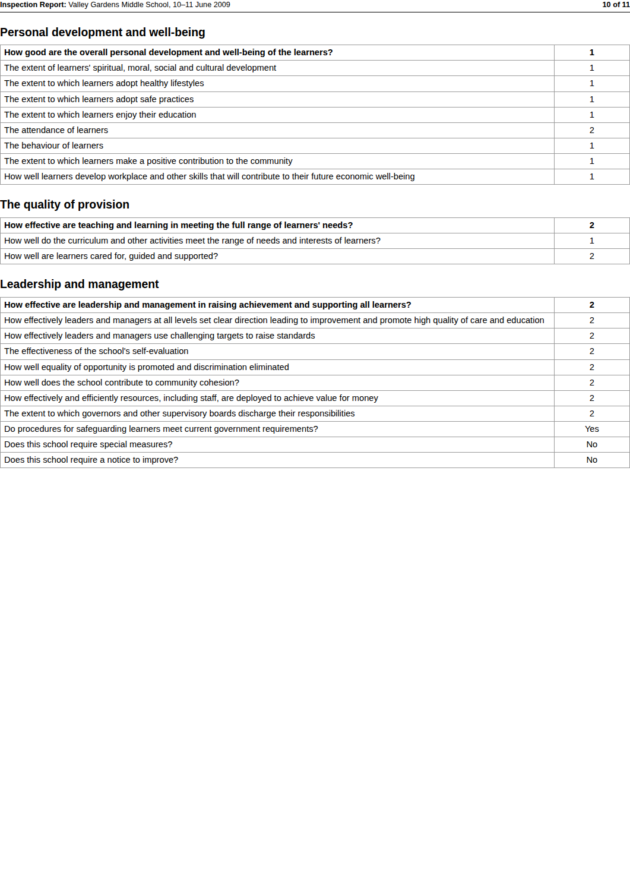Inspection Report: Valley Gardens Middle School, 10–11 June 2009
10 of 11
Personal development and well-being
| How good are the overall personal development and well-being of the learners? | 1 |
| The extent of learners' spiritual, moral, social and cultural development | 1 |
| The extent to which learners adopt healthy lifestyles | 1 |
| The extent to which learners adopt safe practices | 1 |
| The extent to which learners enjoy their education | 1 |
| The attendance of learners | 2 |
| The behaviour of learners | 1 |
| The extent to which learners make a positive contribution to the community | 1 |
| How well learners develop workplace and other skills that will contribute to their future economic well-being | 1 |
The quality of provision
| How effective are teaching and learning in meeting the full range of learners' needs? | 2 |
| How well do the curriculum and other activities meet the range of needs and interests of learners? | 1 |
| How well are learners cared for, guided and supported? | 2 |
Leadership and management
| How effective are leadership and management in raising achievement and supporting all learners? | 2 |
| How effectively leaders and managers at all levels set clear direction leading to improvement and promote high quality of care and education | 2 |
| How effectively leaders and managers use challenging targets to raise standards | 2 |
| The effectiveness of the school's self-evaluation | 2 |
| How well equality of opportunity is promoted and discrimination eliminated | 2 |
| How well does the school contribute to community cohesion? | 2 |
| How effectively and efficiently resources, including staff, are deployed to achieve value for money | 2 |
| The extent to which governors and other supervisory boards discharge their responsibilities | 2 |
| Do procedures for safeguarding learners meet current government requirements? | Yes |
| Does this school require special measures? | No |
| Does this school require a notice to improve? | No |